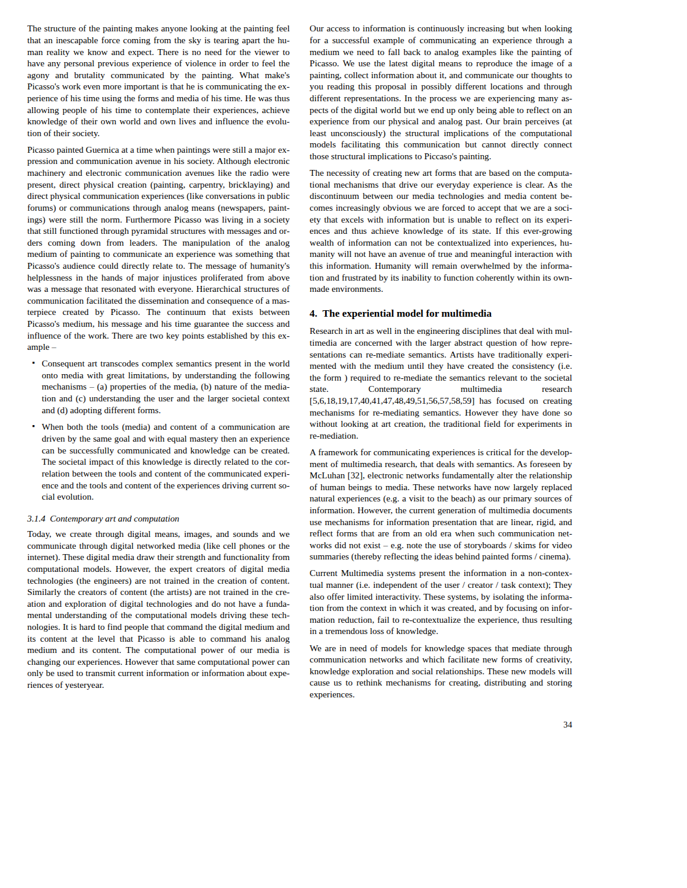The structure of the painting makes anyone looking at the painting feel that an inescapable force coming from the sky is tearing apart the human reality we know and expect. There is no need for the viewer to have any personal previous experience of violence in order to feel the agony and brutality communicated by the painting. What make's Picasso's work even more important is that he is communicating the experience of his time using the forms and media of his time. He was thus allowing people of his time to contemplate their experiences, achieve knowledge of their own world and own lives and influence the evolution of their society.
Picasso painted Guernica at a time when paintings were still a major expression and communication avenue in his society. Although electronic machinery and electronic communication avenues like the radio were present, direct physical creation (painting, carpentry, bricklaying) and direct physical communication experiences (like conversations in public forums) or communications through analog means (newspapers, paintings) were still the norm. Furthermore Picasso was living in a society that still functioned through pyramidal structures with messages and orders coming down from leaders. The manipulation of the analog medium of painting to communicate an experience was something that Picasso's audience could directly relate to. The message of humanity's helplessness in the hands of major injustices proliferated from above was a message that resonated with everyone. Hierarchical structures of communication facilitated the dissemination and consequence of a masterpiece created by Picasso. The continuum that exists between Picasso's medium, his message and his time guarantee the success and influence of the work. There are two key points established by this example –
Consequent art transcodes complex semantics present in the world onto media with great limitations, by understanding the following mechanisms – (a) properties of the media, (b) nature of the mediation and (c) understanding the user and the larger societal context and (d) adopting different forms.
When both the tools (media) and content of a communication are driven by the same goal and with equal mastery then an experience can be successfully communicated and knowledge can be created. The societal impact of this knowledge is directly related to the correlation between the tools and content of the communicated experience and the tools and content of the experiences driving current social evolution.
3.1.4 Contemporary art and computation
Today, we create through digital means, images, and sounds and we communicate through digital networked media (like cell phones or the internet). These digital media draw their strength and functionality from computational models. However, the expert creators of digital media technologies (the engineers) are not trained in the creation of content. Similarly the creators of content (the artists) are not trained in the creation and exploration of digital technologies and do not have a fundamental understanding of the computational models driving these technologies. It is hard to find people that command the digital medium and its content at the level that Picasso is able to command his analog medium and its content. The computational power of our media is changing our experiences. However that same computational power can only be used to transmit current information or information about experiences of yesteryear.
Our access to information is continuously increasing but when looking for a successful example of communicating an experience through a medium we need to fall back to analog examples like the painting of Picasso. We use the latest digital means to reproduce the image of a painting, collect information about it, and communicate our thoughts to you reading this proposal in possibly different locations and through different representations. In the process we are experiencing many aspects of the digital world but we end up only being able to reflect on an experience from our physical and analog past. Our brain perceives (at least unconsciously) the structural implications of the computational models facilitating this communication but cannot directly connect those structural implications to Piccaso's painting.
The necessity of creating new art forms that are based on the computational mechanisms that drive our everyday experience is clear. As the discontinuum between our media technologies and media content becomes increasingly obvious we are forced to accept that we are a society that excels with information but is unable to reflect on its experiences and thus achieve knowledge of its state. If this ever-growing wealth of information can not be contextualized into experiences, humanity will not have an avenue of true and meaningful interaction with this information. Humanity will remain overwhelmed by the information and frustrated by its inability to function coherently within its own-made environments.
4. The experiential model for multimedia
Research in art as well in the engineering disciplines that deal with multimedia are concerned with the larger abstract question of how representations can re-mediate semantics. Artists have traditionally experimented with the medium until they have created the consistency (i.e. the form ) required to re-mediate the semantics relevant to the societal state. Contemporary multimedia research [5,6,18,19,17,40,41,47,48,49,51,56,57,58,59] has focused on creating mechanisms for re-mediating semantics. However they have done so without looking at art creation, the traditional field for experiments in re-mediation.
A framework for communicating experiences is critical for the development of multimedia research, that deals with semantics. As foreseen by McLuhan [32], electronic networks fundamentally alter the relationship of human beings to media. These networks have now largely replaced natural experiences (e.g. a visit to the beach) as our primary sources of information. However, the current generation of multimedia documents use mechanisms for information presentation that are linear, rigid, and reflect forms that are from an old era when such communication networks did not exist – e.g. note the use of storyboards / skims for video summaries (thereby reflecting the ideas behind painted forms / cinema).
Current Multimedia systems present the information in a non-contextual manner (i.e. independent of the user / creator / task context); They also offer limited interactivity. These systems, by isolating the information from the context in which it was created, and by focusing on information reduction, fail to re-contextualize the experience, thus resulting in a tremendous loss of knowledge.
We are in need of models for knowledge spaces that mediate through communication networks and which facilitate new forms of creativity, knowledge exploration and social relationships. These new models will cause us to rethink mechanisms for creating, distributing and storing experiences.
34